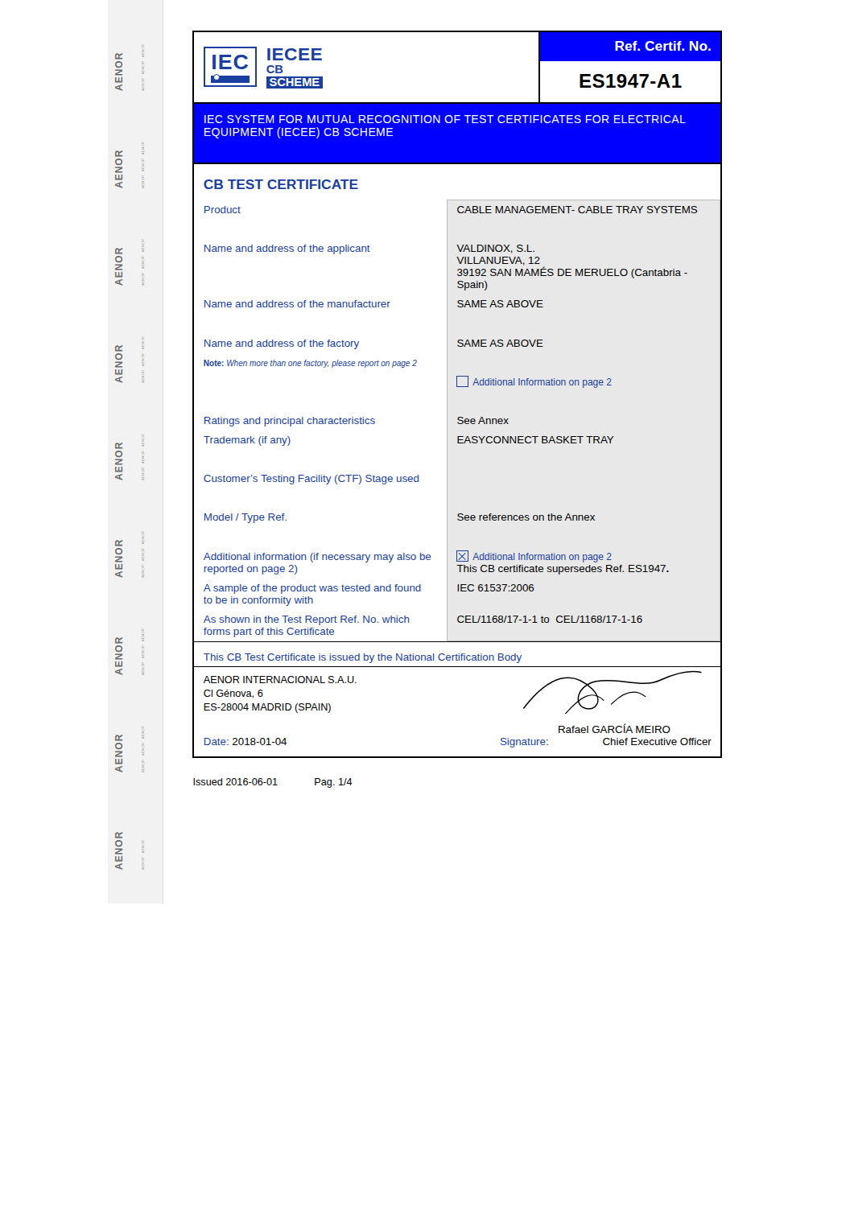AENOR
AENOR AENOR AENOR
AENOR
AENOR AENOR AENOR
AENOR
AENOR AENOR AENOR
AENOR
AENOR AENOR AENOR
AENOR
AENOR AENOR AENOR
AENOR
AENOR AENOR AENOR
AENOR
AENOR AENOR AENOR
AENOR
AENOR AENOR AENOR
AENOR
AENOR AENOR
IEC
IECEE CB SCHEME
Ref. Certif. No.
ES1947-A1
IEC SYSTEM FOR MUTUAL RECOGNITION OF TEST CERTIFICATES FOR ELECTRICAL EQUIPMENT (IECEE) CB SCHEME
CB TEST CERTIFICATE
| Product | CABLE MANAGEMENT- CABLE TRAY SYSTEMS |
| Name and address of the applicant | VALDINOX, S.L. VILLANUEVA, 12 39192 SAN MAMÉS DE MERUELO (Cantabria - Spain) |
| Name and address of the manufacturer | SAME AS ABOVE |
| Name and address of the factory | SAME AS ABOVE |
| Note: When more than one factory, please report on page 2 | |
| | Additional Information on page 2 |
| Ratings and principal characteristics | See Annex |
| Trademark (if any) | EASYCONNECT BASKET TRAY |
| Customer’s Testing Facility (CTF) Stage used | |
| Model / Type Ref. | See references on the Annex |
| Additional information (if necessary may also be reported on page 2) | Additional Information on page 2 This CB certificate supersedes Ref. ES1947 . |
| A sample of the product was tested and found to be in conformity with | IEC 61537:2006 |
| As shown in the Test Report Ref. No. which forms part of this Certificate | CEL/1168/17-1-1 to CEL/1168/17-1-16 |
This CB Test Certificate is issued by the National Certification Body
AENOR INTERNACIONAL S.A.U.
Cl Génova, 6
ES-28004 MADRID (SPAIN)
Date: 2018-01-04
Signature: Rafael GARCÍA MEIRO
Chief Executive Officer
Issued 2016-06-01
Pag. 1/4